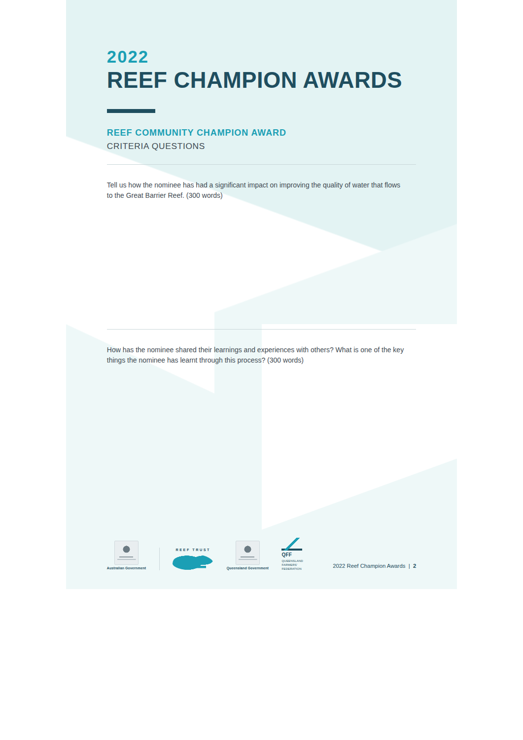2022
Reef Champion Awards
Reef Community Champion Award
Criteria Questions
Tell us how the nominee has had a significant impact on improving the quality of water that flows to the Great Barrier Reef. (300 words)
How has the nominee shared their learnings and experiences with others? What is one of the key things the nominee has learnt through this process? (300 words)
Australian Government
REEF TRUST
Queensland Government
QFF
Queensland
Farmers'
Federation
2022 Reef Champion Awards | 2